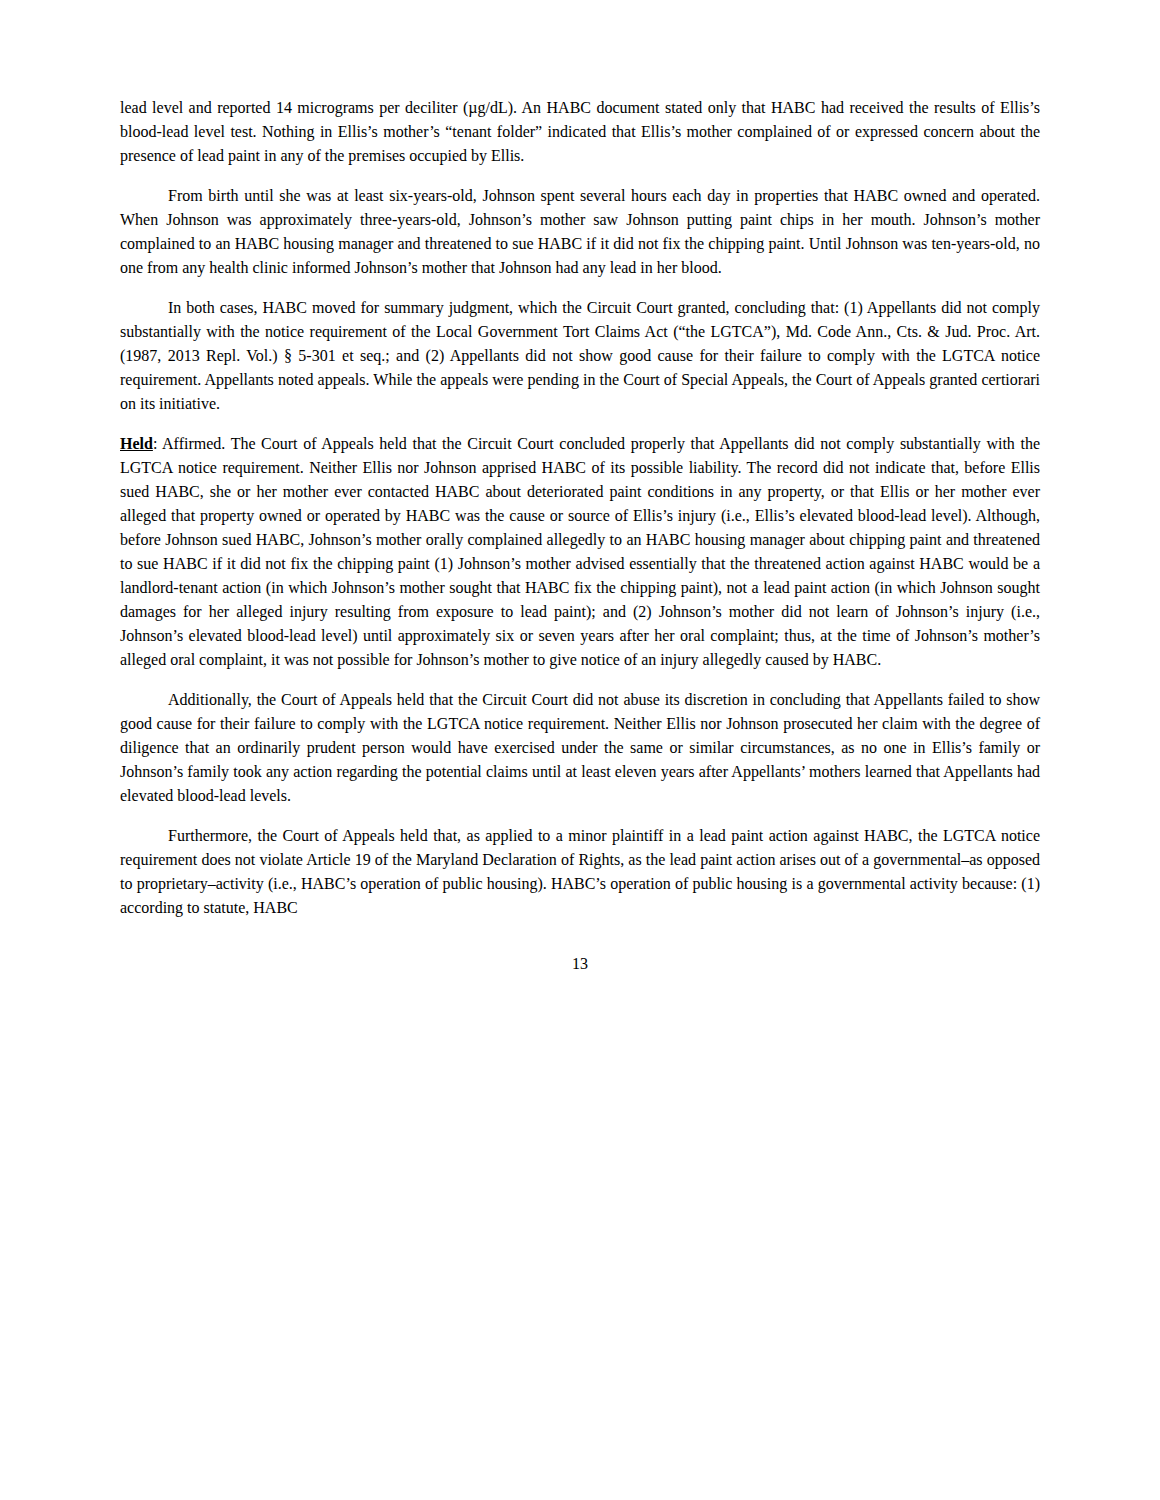lead level and reported 14 micrograms per deciliter (µg/dL). An HABC document stated only that HABC had received the results of Ellis’s blood-lead level test. Nothing in Ellis’s mother’s “tenant folder” indicated that Ellis’s mother complained of or expressed concern about the presence of lead paint in any of the premises occupied by Ellis.
From birth until she was at least six-years-old, Johnson spent several hours each day in properties that HABC owned and operated. When Johnson was approximately three-years-old, Johnson’s mother saw Johnson putting paint chips in her mouth. Johnson’s mother complained to an HABC housing manager and threatened to sue HABC if it did not fix the chipping paint. Until Johnson was ten-years-old, no one from any health clinic informed Johnson’s mother that Johnson had any lead in her blood.
In both cases, HABC moved for summary judgment, which the Circuit Court granted, concluding that: (1) Appellants did not comply substantially with the notice requirement of the Local Government Tort Claims Act (“the LGTCA”), Md. Code Ann., Cts. & Jud. Proc. Art. (1987, 2013 Repl. Vol.) § 5-301 et seq.; and (2) Appellants did not show good cause for their failure to comply with the LGTCA notice requirement. Appellants noted appeals. While the appeals were pending in the Court of Special Appeals, the Court of Appeals granted certiorari on its initiative.
Held: Affirmed. The Court of Appeals held that the Circuit Court concluded properly that Appellants did not comply substantially with the LGTCA notice requirement. Neither Ellis nor Johnson apprised HABC of its possible liability. The record did not indicate that, before Ellis sued HABC, she or her mother ever contacted HABC about deteriorated paint conditions in any property, or that Ellis or her mother ever alleged that property owned or operated by HABC was the cause or source of Ellis’s injury (i.e., Ellis’s elevated blood-lead level). Although, before Johnson sued HABC, Johnson’s mother orally complained allegedly to an HABC housing manager about chipping paint and threatened to sue HABC if it did not fix the chipping paint (1) Johnson’s mother advised essentially that the threatened action against HABC would be a landlord-tenant action (in which Johnson’s mother sought that HABC fix the chipping paint), not a lead paint action (in which Johnson sought damages for her alleged injury resulting from exposure to lead paint); and (2) Johnson’s mother did not learn of Johnson’s injury (i.e., Johnson’s elevated blood-lead level) until approximately six or seven years after her oral complaint; thus, at the time of Johnson’s mother’s alleged oral complaint, it was not possible for Johnson’s mother to give notice of an injury allegedly caused by HABC.
Additionally, the Court of Appeals held that the Circuit Court did not abuse its discretion in concluding that Appellants failed to show good cause for their failure to comply with the LGTCA notice requirement. Neither Ellis nor Johnson prosecuted her claim with the degree of diligence that an ordinarily prudent person would have exercised under the same or similar circumstances, as no one in Ellis’s family or Johnson’s family took any action regarding the potential claims until at least eleven years after Appellants’ mothers learned that Appellants had elevated blood-lead levels.
Furthermore, the Court of Appeals held that, as applied to a minor plaintiff in a lead paint action against HABC, the LGTCA notice requirement does not violate Article 19 of the Maryland Declaration of Rights, as the lead paint action arises out of a governmental–as opposed to proprietary–activity (i.e., HABC’s operation of public housing). HABC’s operation of public housing is a governmental activity because: (1) according to statute, HABC
13